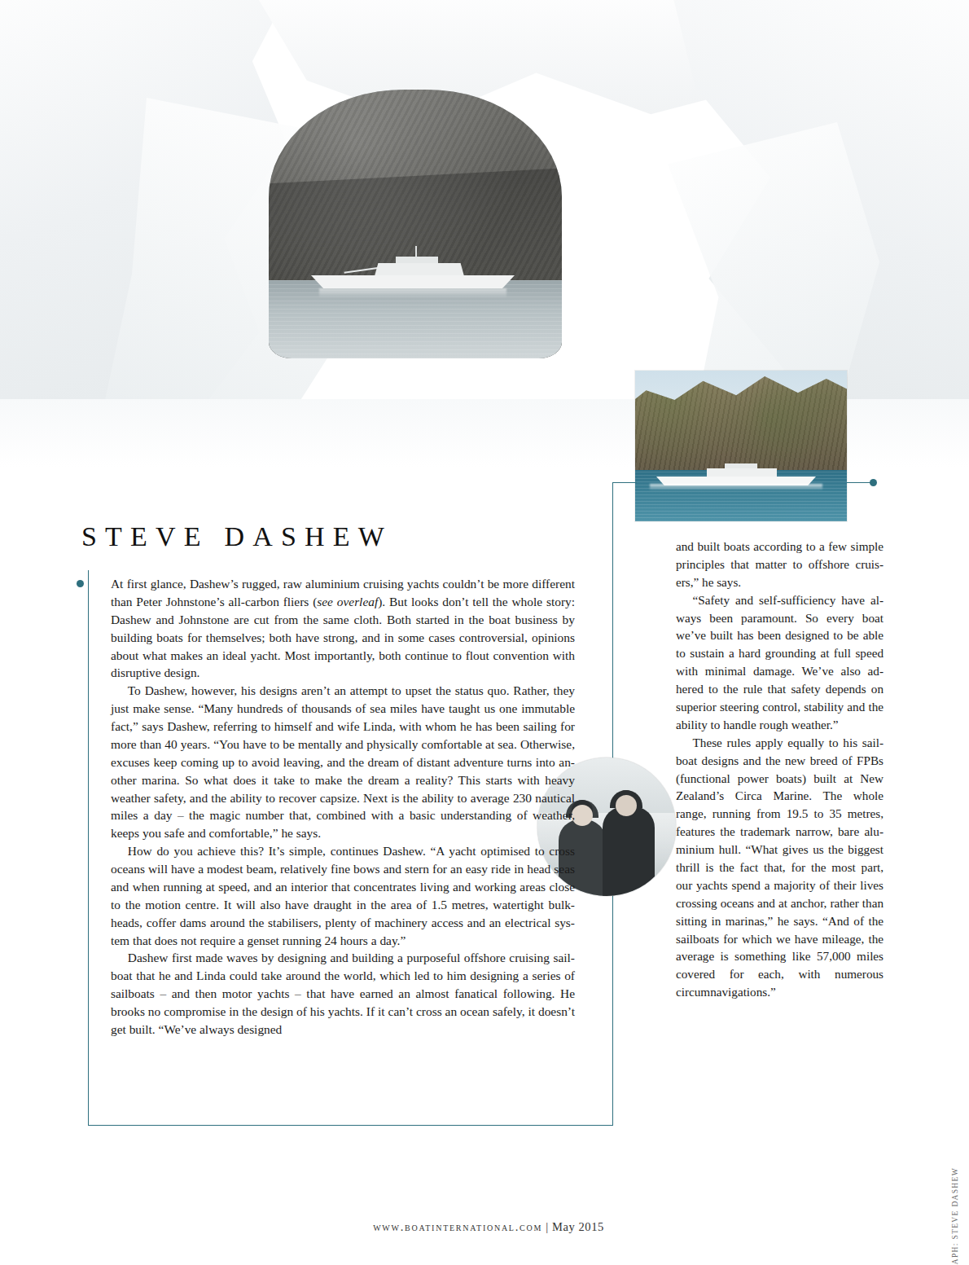<#x#>
Steve Dashew
At first glance, Dashew’s rugged, raw aluminium cruising yachts couldn’t be more different than Peter Johnstone’s all-carbon fliers (see overleaf). But looks don’t tell the whole story: Dashew and Johnstone are cut from the same cloth. Both started in the boat business by building boats for themselves; both have strong, and in some cases controversial, opinions about what makes an ideal yacht. Most importantly, both continue to flout convention with disruptive design.
To Dashew, however, his designs aren’t an attempt to upset the status quo. Rather, they just make sense. “Many hundreds of thousands of sea miles have taught us one immutable fact,” says Dashew, referring to himself and wife Linda, with whom he has been sailing for more than 40 years. “You have to be mentally and physically comfortable at sea. Otherwise, excuses keep coming up to avoid leaving, and the dream of distant adventure turns into another marina. So what does it take to make the dream a reality? This starts with heavy weather safety, and the ability to recover capsize. Next is the ability to average 230 nautical miles a day – the magic number that, combined with a basic understanding of weather, keeps you safe and comfortable,” he says.
How do you achieve this? It’s simple, continues Dashew. “A yacht optimised to cross oceans will have a modest beam, relatively fine bows and stern for an easy ride in head seas and when running at speed, and an interior that concentrates living and working areas close to the motion centre. It will also have draught in the area of 1.5 metres, watertight bulkheads, coffer dams around the stabilisers, plenty of machinery access and an electrical system that does not require a genset running 24 hours a day.”
Dashew first made waves by designing and building a purposeful offshore cruising sailboat that he and Linda could take around the world, which led to him designing a series of sailboats – and then motor yachts – that have earned an almost fanatical following. He brooks no compromise in the design of his yachts. If it can’t cross an ocean safely, it doesn’t get built. “We’ve always designed
and built boats according to a few simple principles that matter to offshore cruisers,” he says.
“Safety and self-sufficiency have always been paramount. So every boat we’ve built has been designed to be able to sustain a hard grounding at full speed with minimal damage. We’ve also adhered to the rule that safety depends on superior steering control, stability and the ability to handle rough weather.”
These rules apply equally to his sailboat designs and the new breed of FPBs (functional power boats) built at New Zealand’s Circa Marine. The whole range, running from 19.5 to 35 metres, features the trademark narrow, bare aluminium hull. “What gives us the biggest thrill is the fact that, for the most part, our yachts spend a majority of their lives crossing oceans and at anchor, rather than sitting in marinas,” he says. “And of the sailboats for which we have mileage, the average is something like 57,000 miles covered for each, with numerous circumnavigations.”
Photograph: Steve Dashew
www.boatinternational.com | May 2015